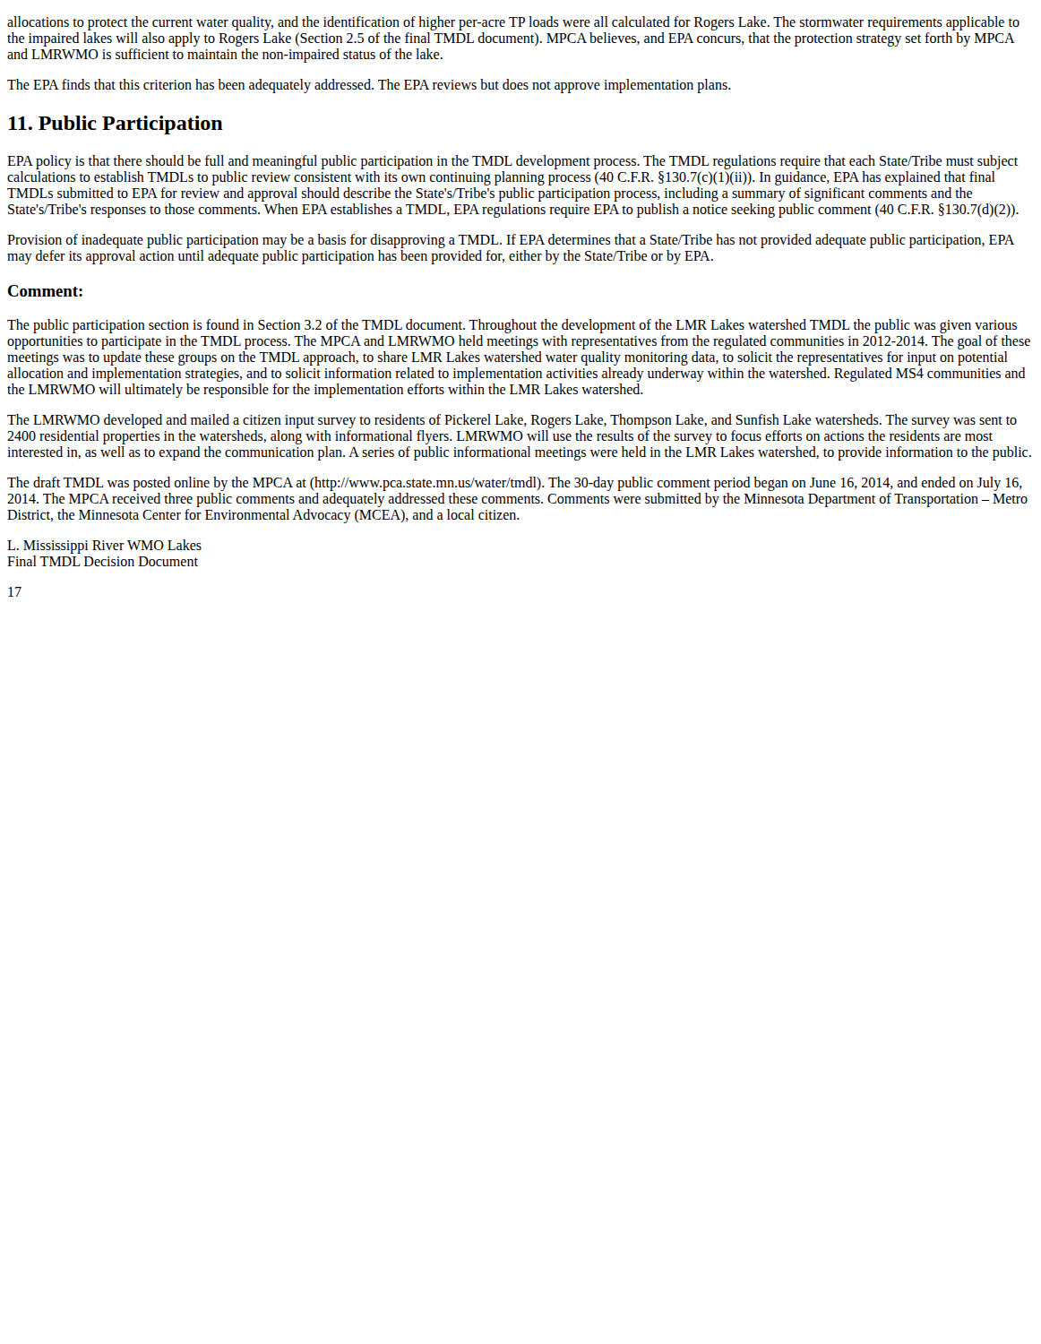allocations to protect the current water quality, and the identification of higher per-acre TP loads were all calculated for Rogers Lake. The stormwater requirements applicable to the impaired lakes will also apply to Rogers Lake (Section 2.5 of the final TMDL document). MPCA believes, and EPA concurs, that the protection strategy set forth by MPCA and LMRWMO is sufficient to maintain the non-impaired status of the lake.
The EPA finds that this criterion has been adequately addressed. The EPA reviews but does not approve implementation plans.
11. Public Participation
EPA policy is that there should be full and meaningful public participation in the TMDL development process. The TMDL regulations require that each State/Tribe must subject calculations to establish TMDLs to public review consistent with its own continuing planning process (40 C.F.R. §130.7(c)(1)(ii)). In guidance, EPA has explained that final TMDLs submitted to EPA for review and approval should describe the State's/Tribe's public participation process, including a summary of significant comments and the State's/Tribe's responses to those comments. When EPA establishes a TMDL, EPA regulations require EPA to publish a notice seeking public comment (40 C.F.R. §130.7(d)(2)).
Provision of inadequate public participation may be a basis for disapproving a TMDL. If EPA determines that a State/Tribe has not provided adequate public participation, EPA may defer its approval action until adequate public participation has been provided for, either by the State/Tribe or by EPA.
Comment:
The public participation section is found in Section 3.2 of the TMDL document. Throughout the development of the LMR Lakes watershed TMDL the public was given various opportunities to participate in the TMDL process. The MPCA and LMRWMO held meetings with representatives from the regulated communities in 2012-2014. The goal of these meetings was to update these groups on the TMDL approach, to share LMR Lakes watershed water quality monitoring data, to solicit the representatives for input on potential allocation and implementation strategies, and to solicit information related to implementation activities already underway within the watershed. Regulated MS4 communities and the LMRWMO will ultimately be responsible for the implementation efforts within the LMR Lakes watershed.
The LMRWMO developed and mailed a citizen input survey to residents of Pickerel Lake, Rogers Lake, Thompson Lake, and Sunfish Lake watersheds. The survey was sent to 2400 residential properties in the watersheds, along with informational flyers. LMRWMO will use the results of the survey to focus efforts on actions the residents are most interested in, as well as to expand the communication plan. A series of public informational meetings were held in the LMR Lakes watershed, to provide information to the public.
The draft TMDL was posted online by the MPCA at (http://www.pca.state.mn.us/water/tmdl). The 30-day public comment period began on June 16, 2014, and ended on July 16, 2014. The MPCA received three public comments and adequately addressed these comments. Comments were submitted by the Minnesota Department of Transportation – Metro District, the Minnesota Center for Environmental Advocacy (MCEA), and a local citizen.
L. Mississippi River WMO Lakes
Final TMDL Decision Document
17